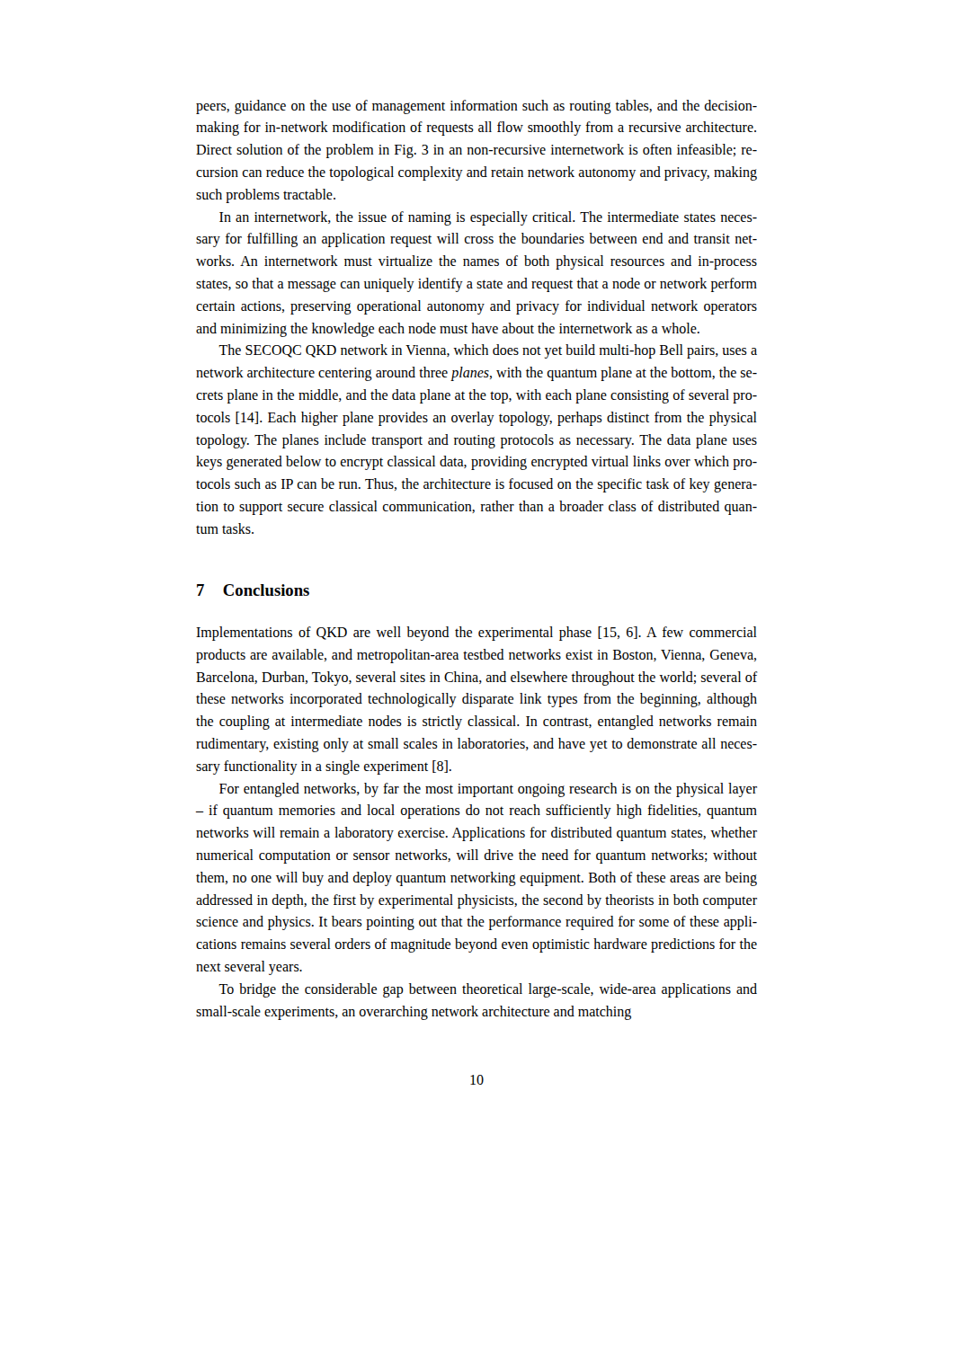peers, guidance on the use of management information such as routing tables, and the decision-making for in-network modification of requests all flow smoothly from a recursive architecture. Direct solution of the problem in Fig. 3 in an non-recursive internetwork is often infeasible; recursion can reduce the topological complexity and retain network autonomy and privacy, making such problems tractable.
In an internetwork, the issue of naming is especially critical. The intermediate states necessary for fulfilling an application request will cross the boundaries between end and transit networks. An internetwork must virtualize the names of both physical resources and in-process states, so that a message can uniquely identify a state and request that a node or network perform certain actions, preserving operational autonomy and privacy for individual network operators and minimizing the knowledge each node must have about the internetwork as a whole.
The SECOQC QKD network in Vienna, which does not yet build multi-hop Bell pairs, uses a network architecture centering around three planes, with the quantum plane at the bottom, the secrets plane in the middle, and the data plane at the top, with each plane consisting of several protocols [14]. Each higher plane provides an overlay topology, perhaps distinct from the physical topology. The planes include transport and routing protocols as necessary. The data plane uses keys generated below to encrypt classical data, providing encrypted virtual links over which protocols such as IP can be run. Thus, the architecture is focused on the specific task of key generation to support secure classical communication, rather than a broader class of distributed quantum tasks.
7 Conclusions
Implementations of QKD are well beyond the experimental phase [15, 6]. A few commercial products are available, and metropolitan-area testbed networks exist in Boston, Vienna, Geneva, Barcelona, Durban, Tokyo, several sites in China, and elsewhere throughout the world; several of these networks incorporated technologically disparate link types from the beginning, although the coupling at intermediate nodes is strictly classical. In contrast, entangled networks remain rudimentary, existing only at small scales in laboratories, and have yet to demonstrate all necessary functionality in a single experiment [8].
For entangled networks, by far the most important ongoing research is on the physical layer – if quantum memories and local operations do not reach sufficiently high fidelities, quantum networks will remain a laboratory exercise. Applications for distributed quantum states, whether numerical computation or sensor networks, will drive the need for quantum networks; without them, no one will buy and deploy quantum networking equipment. Both of these areas are being addressed in depth, the first by experimental physicists, the second by theorists in both computer science and physics. It bears pointing out that the performance required for some of these applications remains several orders of magnitude beyond even optimistic hardware predictions for the next several years.
To bridge the considerable gap between theoretical large-scale, wide-area applications and small-scale experiments, an overarching network architecture and matching
10